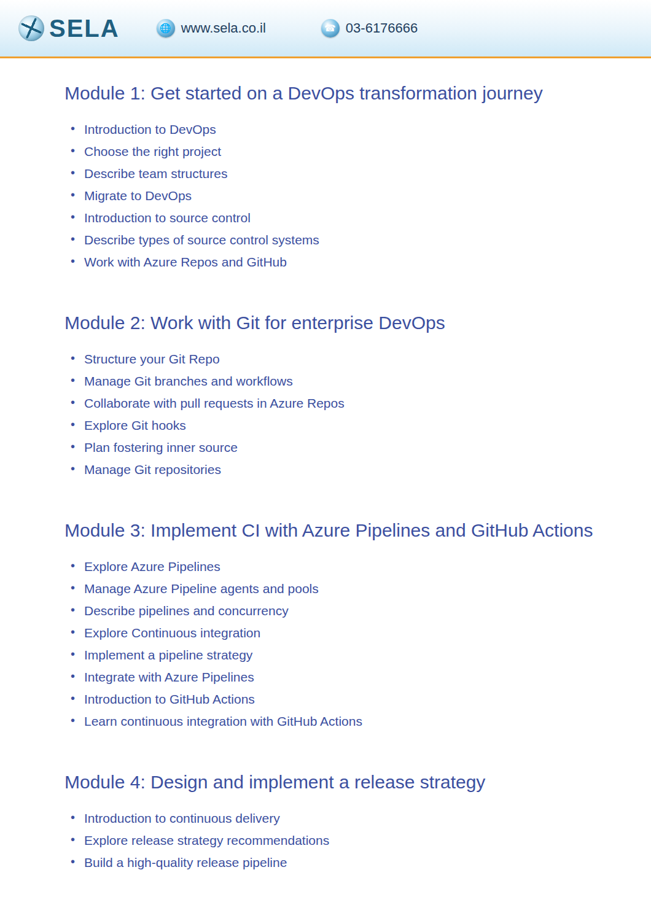SELA
🌐 www.sela.co.il
☎ 03-6176666
Module 1: Get started on a DevOps transformation journey
Introduction to DevOps
Choose the right project
Describe team structures
Migrate to DevOps
Introduction to source control
Describe types of source control systems
Work with Azure Repos and GitHub
Module 2: Work with Git for enterprise DevOps
Structure your Git Repo
Manage Git branches and workflows
Collaborate with pull requests in Azure Repos
Explore Git hooks
Plan fostering inner source
Manage Git repositories
Module 3: Implement CI with Azure Pipelines and GitHub Actions
Explore Azure Pipelines
Manage Azure Pipeline agents and pools
Describe pipelines and concurrency
Explore Continuous integration
Implement a pipeline strategy
Integrate with Azure Pipelines
Introduction to GitHub Actions
Learn continuous integration with GitHub Actions
Module 4: Design and implement a release strategy
Introduction to continuous delivery
Explore release strategy recommendations
Build a high-quality release pipeline